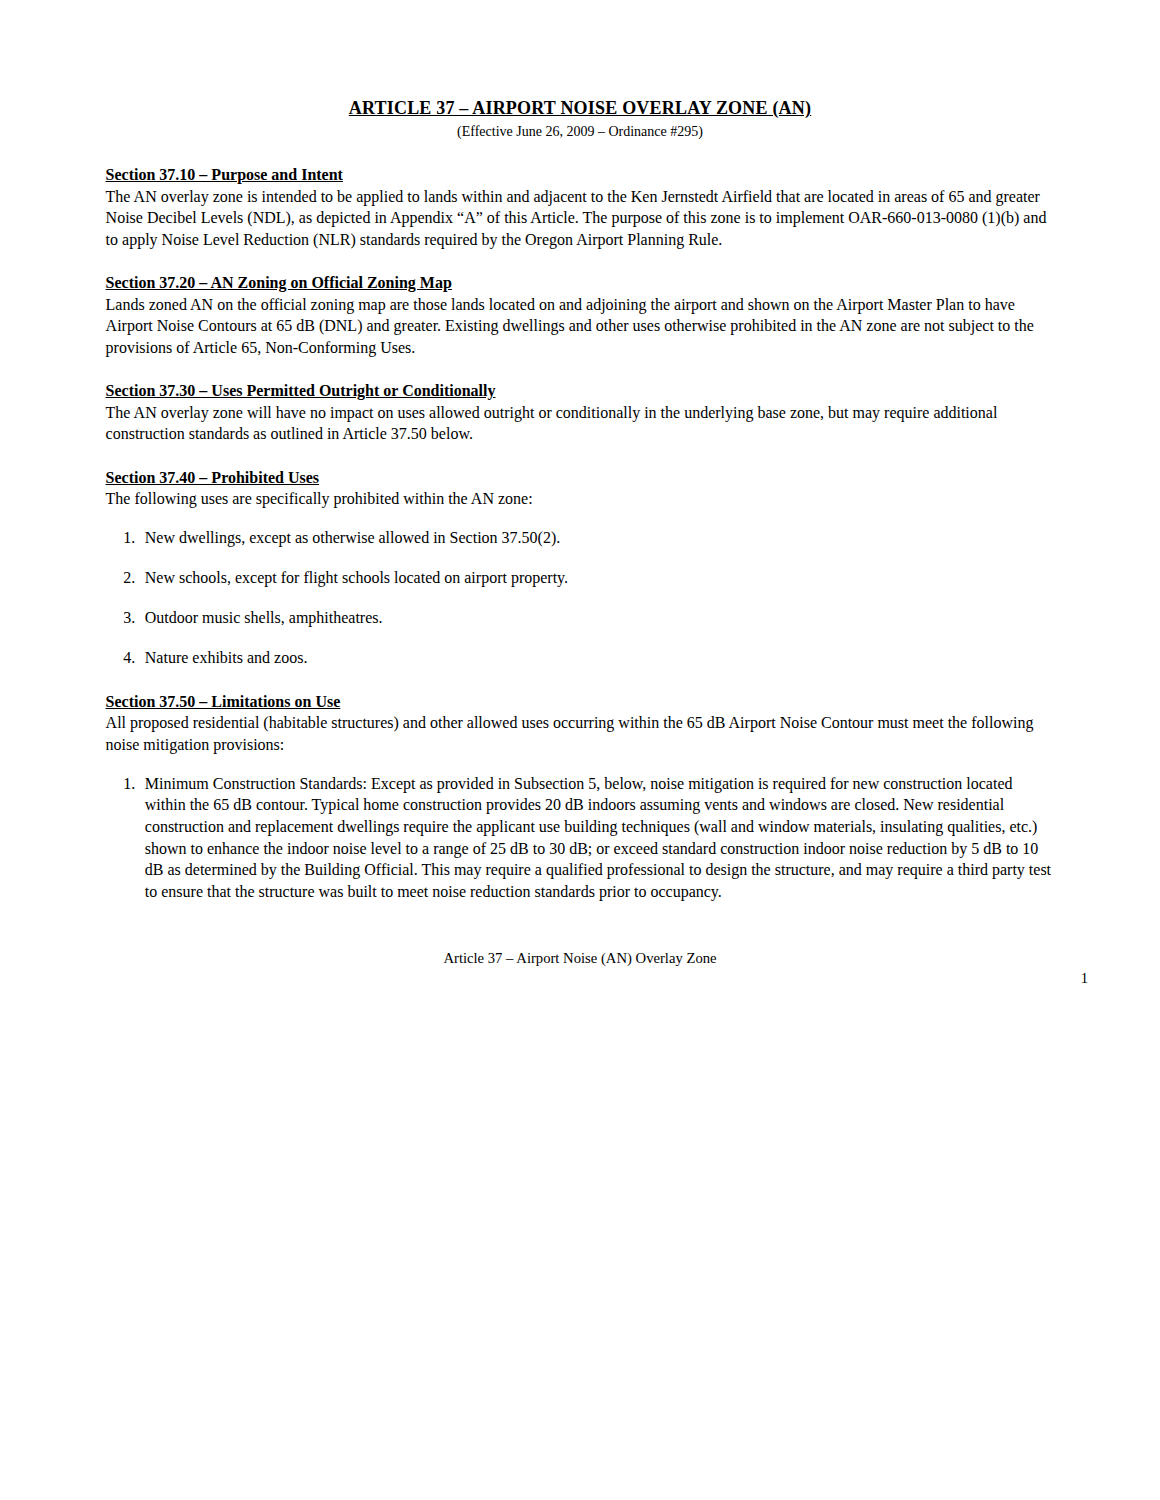ARTICLE 37 – AIRPORT NOISE OVERLAY ZONE (AN)
(Effective June 26, 2009 – Ordinance #295)
Section 37.10 – Purpose and Intent
The AN overlay zone is intended to be applied to lands within and adjacent to the Ken Jernstedt Airfield that are located in areas of 65 and greater Noise Decibel Levels (NDL), as depicted in Appendix “A” of this Article. The purpose of this zone is to implement OAR-660-013-0080 (1)(b) and to apply Noise Level Reduction (NLR) standards required by the Oregon Airport Planning Rule.
Section 37.20 – AN Zoning on Official Zoning Map
Lands zoned AN on the official zoning map are those lands located on and adjoining the airport and shown on the Airport Master Plan to have Airport Noise Contours at 65 dB (DNL) and greater. Existing dwellings and other uses otherwise prohibited in the AN zone are not subject to the provisions of Article 65, Non-Conforming Uses.
Section 37.30 – Uses Permitted Outright or Conditionally
The AN overlay zone will have no impact on uses allowed outright or conditionally in the underlying base zone, but may require additional construction standards as outlined in Article 37.50 below.
Section 37.40 – Prohibited Uses
The following uses are specifically prohibited within the AN zone:
New dwellings, except as otherwise allowed in Section 37.50(2).
New schools, except for flight schools located on airport property.
Outdoor music shells, amphitheatres.
Nature exhibits and zoos.
Section 37.50 – Limitations on Use
All proposed residential (habitable structures) and other allowed uses occurring within the 65 dB Airport Noise Contour must meet the following noise mitigation provisions:
Minimum Construction Standards: Except as provided in Subsection 5, below, noise mitigation is required for new construction located within the 65 dB contour. Typical home construction provides 20 dB indoors assuming vents and windows are closed. New residential construction and replacement dwellings require the applicant use building techniques (wall and window materials, insulating qualities, etc.) shown to enhance the indoor noise level to a range of 25 dB to 30 dB; or exceed standard construction indoor noise reduction by 5 dB to 10 dB as determined by the Building Official. This may require a qualified professional to design the structure, and may require a third party test to ensure that the structure was built to meet noise reduction standards prior to occupancy.
Article 37 – Airport Noise (AN) Overlay Zone 1